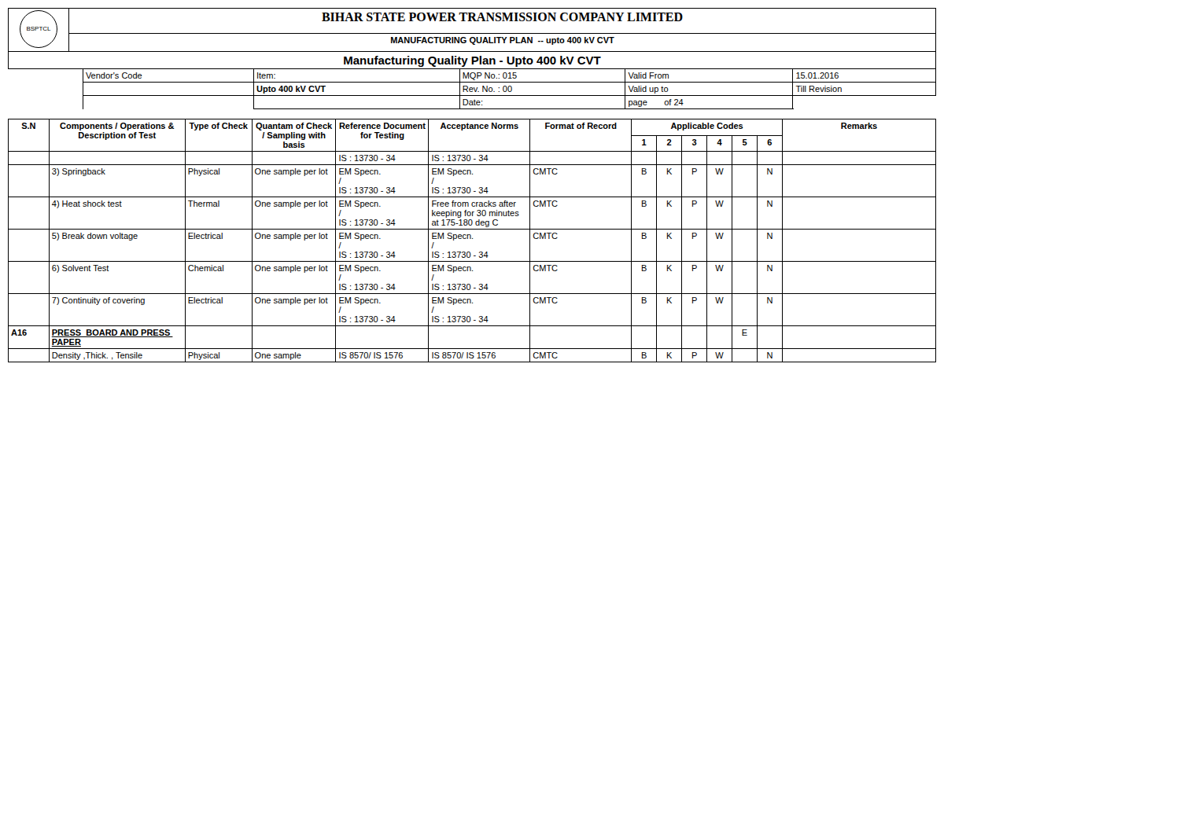| BSPTCL | BIHAR STATE POWER TRANSMISSION COMPANY LIMITED |
| MANUFACTURING QUALITY PLAN -- upto 400 kV CVT |
| Manufacturing Quality Plan - Upto 400 kV CVT |
| | | Vendor's Code | Item: | MQP No.: 015 | Valid From | 15.01.2016 |
| | | | Upto 400 kV CVT | Rev. No. : 00 | Valid up to | Till Revision |
| | | | | Date: | page of 24 | |
| S.N | Components / Operations & Description of Test | Type of Check | Quantam of Check / Sampling with basis | Reference Document for Testing | Acceptance Norms | Format of Record | Applicable Codes | Remarks |
| 1 | 2 | 3 | 4 | 5 | 6 |
| | | | | IS : 13730 - 34 | IS : 13730 - 34 | | | | | | | | |
| | 3) Springback | Physical | One sample per lot | EM Specn. / IS : 13730 - 34 | EM Specn. / IS : 13730 - 34 | CMTC | B | K | P | W | | N | |
| | 4) Heat shock test | Thermal | One sample per lot | EM Specn. / IS : 13730 - 34 | Free from cracks after keeping for 30 minutes at 175-180 deg C | CMTC | B | K | P | W | | N | |
| | 5) Break down voltage | Electrical | One sample per lot | EM Specn. / IS : 13730 - 34 | EM Specn. / IS : 13730 - 34 | CMTC | B | K | P | W | | N | |
| | 6) Solvent Test | Chemical | One sample per lot | EM Specn. / IS : 13730 - 34 | EM Specn. / IS : 13730 - 34 | CMTC | B | K | P | W | | N | |
| | 7) Continuity of covering | Electrical | One sample per lot | EM Specn. / IS : 13730 - 34 | EM Specn. / IS : 13730 - 34 | CMTC | B | K | P | W | | N | |
| A16 | PRESS BOARD AND PRESS PAPER | | | | | | | | | | E | | |
| | Density ,Thick. , Tensile | Physical | One sample | IS 8570/ IS 1576 | IS 8570/ IS 1576 | CMTC | B | K | P | W | | N | |